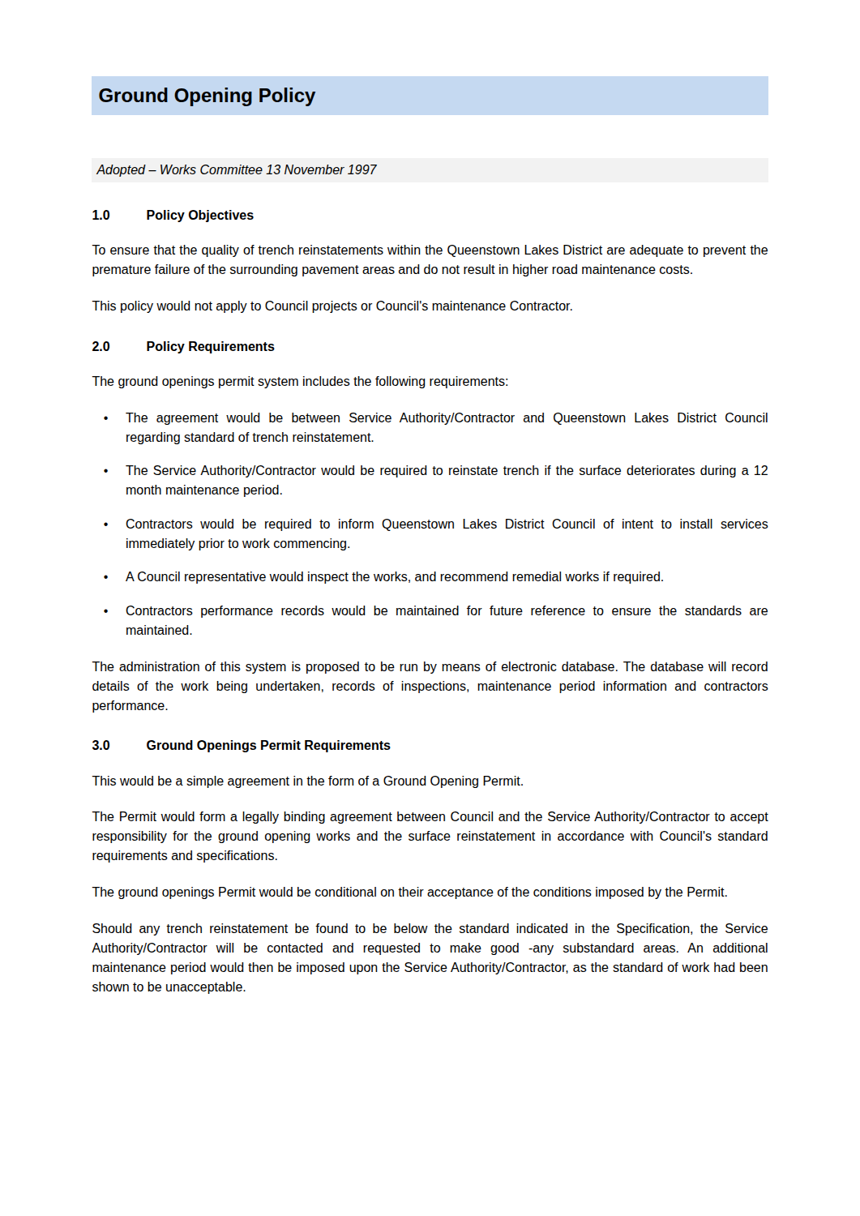Ground Opening Policy
Adopted – Works Committee 13 November 1997
1.0 Policy Objectives
To ensure that the quality of trench reinstatements within the Queenstown Lakes District are adequate to prevent the premature failure of the surrounding pavement areas and do not result in higher road maintenance costs.
This policy would not apply to Council projects or Council's maintenance Contractor.
2.0 Policy Requirements
The ground openings permit system includes the following requirements:
The agreement would be between Service Authority/Contractor and Queenstown Lakes District Council regarding standard of trench reinstatement.
The Service Authority/Contractor would be required to reinstate trench if the surface deteriorates during a 12 month maintenance period.
Contractors would be required to inform Queenstown Lakes District Council of intent to install services immediately prior to work commencing.
A Council representative would inspect the works, and recommend remedial works if required.
Contractors performance records would be maintained for future reference to ensure the standards are maintained.
The administration of this system is proposed to be run by means of electronic database. The database will record details of the work being undertaken, records of inspections, maintenance period information and contractors performance.
3.0 Ground Openings Permit Requirements
This would be a simple agreement in the form of a Ground Opening Permit.
The Permit would form a legally binding agreement between Council and the Service Authority/Contractor to accept responsibility for the ground opening works and the surface reinstatement in accordance with Council's standard requirements and specifications.
The ground openings Permit would be conditional on their acceptance of the conditions imposed by the Permit.
Should any trench reinstatement be found to be below the standard indicated in the Specification, the Service Authority/Contractor will be contacted and requested to make good -any substandard areas. An additional maintenance period would then be imposed upon the Service Authority/Contractor, as the standard of work had been shown to be unacceptable.